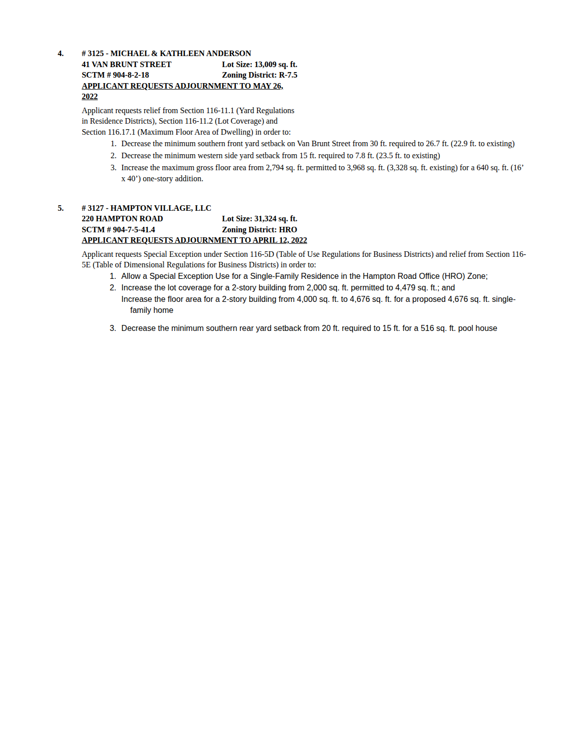4.
# 3125 - MICHAEL & KATHLEEN ANDERSON
41 VAN BRUNT STREET Lot Size: 13,009 sq. ft.
SCTM # 904-8-2-18 Zoning District: R-7.5
APPLICANT REQUESTS ADJOURNMENT TO MAY 26,
2022
Applicant requests relief from Section 116-11.1 (Yard Regulations
in Residence Districts), Section 116-11.2 (Lot Coverage) and
Section 116.17.1 (Maximum Floor Area of Dwelling) in order to:
Decrease the minimum southern front yard setback on Van Brunt Street from 30 ft. required to 26.7 ft. (22.9 ft. to existing)
Decrease the minimum western side yard setback from 15 ft. required to 7.8 ft. (23.5 ft. to existing)
Increase the maximum gross floor area from 2,794 sq. ft. permitted to 3,968 sq. ft. (3,328 sq. ft. existing) for a 640 sq. ft. (16’ x 40’) one-story addition.
5.
# 3127 - HAMPTON VILLAGE, LLC
220 HAMPTON ROAD Lot Size: 31,324 sq. ft.
SCTM # 904-7-5-41.4 Zoning District: HRO
APPLICANT REQUESTS ADJOURNMENT TO APRIL 12, 2022
Applicant requests Special Exception under Section 116-5D (Table of Use Regulations for Business Districts) and relief from Section 116-5E (Table of Dimensional Regulations for Business Districts) in order to:
Allow a Special Exception Use for a Single-Family Residence in the Hampton Road Office (HRO) Zone;
Increase the lot coverage for a 2-story building from 2,000 sq. ft. permitted to 4,479 sq. ft.; and
Increase the floor area for a 2-story building from 4,000 sq. ft. to 4,676 sq. ft. for a proposed 4,676 sq. ft. single-family home
Decrease the minimum southern rear yard setback from 20 ft. required to 15 ft. for a 516 sq. ft. pool house